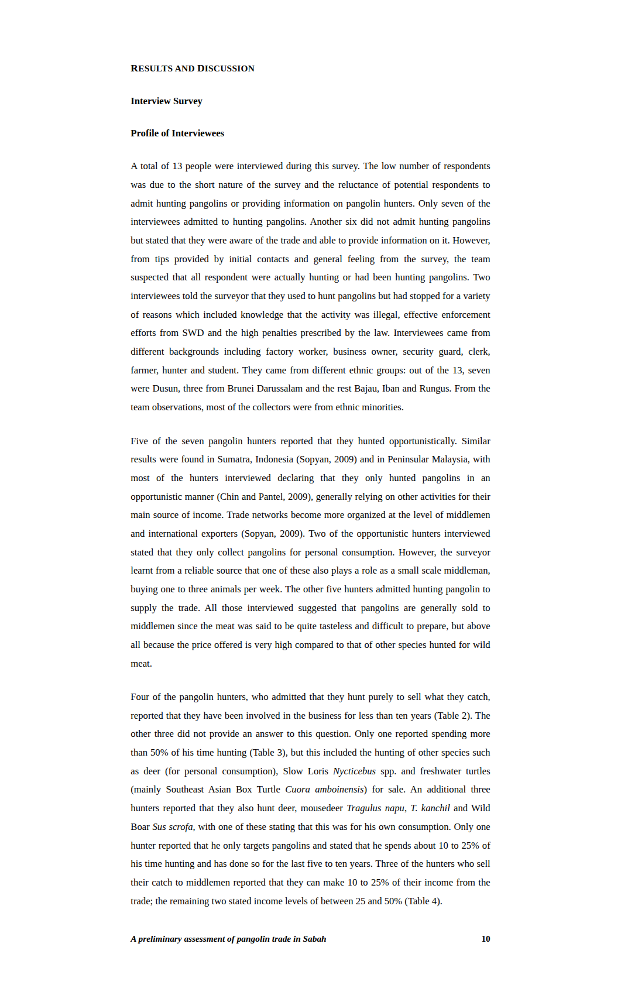Results and Discussion
Interview Survey
Profile of Interviewees
A total of 13 people were interviewed during this survey. The low number of respondents was due to the short nature of the survey and the reluctance of potential respondents to admit hunting pangolins or providing information on pangolin hunters. Only seven of the interviewees admitted to hunting pangolins. Another six did not admit hunting pangolins but stated that they were aware of the trade and able to provide information on it. However, from tips provided by initial contacts and general feeling from the survey, the team suspected that all respondent were actually hunting or had been hunting pangolins. Two interviewees told the surveyor that they used to hunt pangolins but had stopped for a variety of reasons which included knowledge that the activity was illegal, effective enforcement efforts from SWD and the high penalties prescribed by the law. Interviewees came from different backgrounds including factory worker, business owner, security guard, clerk, farmer, hunter and student. They came from different ethnic groups: out of the 13, seven were Dusun, three from Brunei Darussalam and the rest Bajau, Iban and Rungus. From the team observations, most of the collectors were from ethnic minorities.
Five of the seven pangolin hunters reported that they hunted opportunistically. Similar results were found in Sumatra, Indonesia (Sopyan, 2009) and in Peninsular Malaysia, with most of the hunters interviewed declaring that they only hunted pangolins in an opportunistic manner (Chin and Pantel, 2009), generally relying on other activities for their main source of income. Trade networks become more organized at the level of middlemen and international exporters (Sopyan, 2009). Two of the opportunistic hunters interviewed stated that they only collect pangolins for personal consumption. However, the surveyor learnt from a reliable source that one of these also plays a role as a small scale middleman, buying one to three animals per week. The other five hunters admitted hunting pangolin to supply the trade. All those interviewed suggested that pangolins are generally sold to middlemen since the meat was said to be quite tasteless and difficult to prepare, but above all because the price offered is very high compared to that of other species hunted for wild meat.
Four of the pangolin hunters, who admitted that they hunt purely to sell what they catch, reported that they have been involved in the business for less than ten years (Table 2). The other three did not provide an answer to this question. Only one reported spending more than 50% of his time hunting (Table 3), but this included the hunting of other species such as deer (for personal consumption), Slow Loris Nycticebus spp. and freshwater turtles (mainly Southeast Asian Box Turtle Cuora amboinensis) for sale. An additional three hunters reported that they also hunt deer, mousedeer Tragulus napu, T. kanchil and Wild Boar Sus scrofa, with one of these stating that this was for his own consumption. Only one hunter reported that he only targets pangolins and stated that he spends about 10 to 25% of his time hunting and has done so for the last five to ten years. Three of the hunters who sell their catch to middlemen reported that they can make 10 to 25% of their income from the trade; the remaining two stated income levels of between 25 and 50% (Table 4).
A preliminary assessment of pangolin trade in Sabah 10